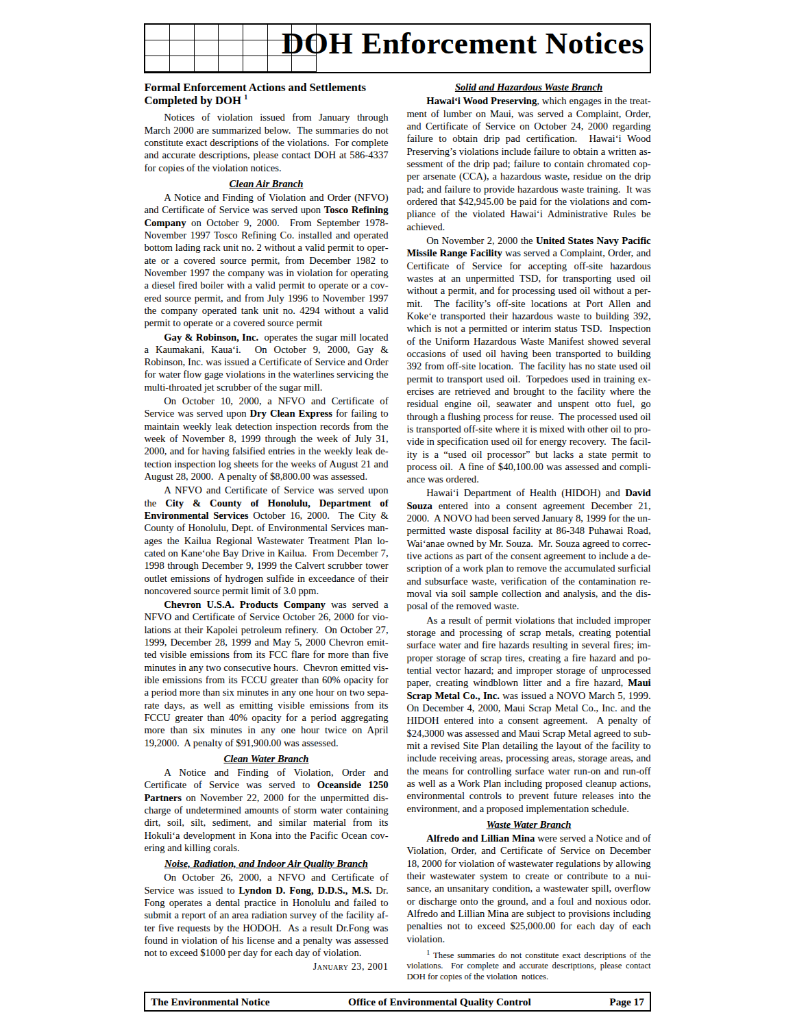DOH Enforcement Notices
Formal Enforcement Actions and Settlements Completed by DOH 1
Notices of violation issued from January through March 2000 are summarized below. The summaries do not constitute exact descriptions of the violations. For complete and accurate descriptions, please contact DOH at 586-4337 for copies of the violation notices.
Clean Air Branch
A Notice and Finding of Violation and Order (NFVO) and Certificate of Service was served upon Tosco Refining Company on October 9, 2000. From September 1978-November 1997 Tosco Refining Co. installed and operated bottom lading rack unit no. 2 without a valid permit to operate or a covered source permit, from December 1982 to November 1997 the company was in violation for operating a diesel fired boiler with a valid permit to operate or a covered source permit, and from July 1996 to November 1997 the company operated tank unit no. 4294 without a valid permit to operate or a covered source permit
Gay & Robinson, Inc. operates the sugar mill located a Kaumakani, Kauaʻi. On October 9, 2000, Gay & Robinson, Inc. was issued a Certificate of Service and Order for water flow gage violations in the waterlines servicing the multi-throated jet scrubber of the sugar mill.
On October 10, 2000, a NFVO and Certificate of Service was served upon Dry Clean Express for failing to maintain weekly leak detection inspection records from the week of November 8, 1999 through the week of July 31, 2000, and for having falsified entries in the weekly leak detection inspection log sheets for the weeks of August 21 and August 28, 2000. A penalty of $8,800.00 was assessed.
A NFVO and Certificate of Service was served upon the City & County of Honolulu, Department of Environmental Services October 16, 2000. The City & County of Honolulu, Dept. of Environmental Services manages the Kailua Regional Wastewater Treatment Plan located on Kaneʻohe Bay Drive in Kailua. From December 7, 1998 through December 9, 1999 the Calvert scrubber tower outlet emissions of hydrogen sulfide in exceedance of their noncovered source permit limit of 3.0 ppm.
Chevron U.S.A. Products Company was served a NFVO and Certificate of Service October 26, 2000 for violations at their Kapolei petroleum refinery. On October 27, 1999, December 28, 1999 and May 5, 2000 Chevron emitted visible emissions from its FCC flare for more than five minutes in any two consecutive hours. Chevron emitted visible emissions from its FCCU greater than 60% opacity for a period more than six minutes in any one hour on two separate days, as well as emitting visible emissions from its FCCU greater than 40% opacity for a period aggregating more than six minutes in any one hour twice on April 19,2000. A penalty of $91,900.00 was assessed.
Clean Water Branch
A Notice and Finding of Violation, Order and Certificate of Service was served to Oceanside 1250 Partners on November 22, 2000 for the unpermitted discharge of undetermined amounts of storm water containing dirt, soil, silt, sediment, and similar material from its Hokuliʻa development in Kona into the Pacific Ocean covering and killing corals.
Noise, Radiation, and Indoor Air Quality Branch
On October 26, 2000, a NFVO and Certificate of Service was issued to Lyndon D. Fong, D.D.S., M.S. Dr. Fong operates a dental practice in Honolulu and failed to submit a report of an area radiation survey of the facility after five requests by the HODOH. As a result Dr.Fong was found in violation of his license and a penalty was assessed not to exceed $1000 per day for each day of violation.
January 23, 2001
Solid and Hazardous Waste Branch
Hawaiʻi Wood Preserving, which engages in the treatment of lumber on Maui, was served a Complaint, Order, and Certificate of Service on October 24, 2000 regarding failure to obtain drip pad certification. Hawaiʻi Wood Preserving’s violations include failure to obtain a written assessment of the drip pad; failure to contain chromated copper arsenate (CCA), a hazardous waste, residue on the drip pad; and failure to provide hazardous waste training. It was ordered that $42,945.00 be paid for the violations and compliance of the violated Hawaiʻi Administrative Rules be achieved.
On November 2, 2000 the United States Navy Pacific Missile Range Facility was served a Complaint, Order, and Certificate of Service for accepting off-site hazardous wastes at an unpermitted TSD, for transporting used oil without a permit, and for processing used oil without a permit. The facility’s off-site locations at Port Allen and Kokeʻe transported their hazardous waste to building 392, which is not a permitted or interim status TSD. Inspection of the Uniform Hazardous Waste Manifest showed several occasions of used oil having been transported to building 392 from off-site location. The facility has no state used oil permit to transport used oil. Torpedoes used in training exercises are retrieved and brought to the facility where the residual engine oil, seawater and unspent otto fuel, go through a flushing process for reuse. The processed used oil is transported off-site where it is mixed with other oil to provide in specification used oil for energy recovery. The facility is a “used oil processor” but lacks a state permit to process oil. A fine of $40,100.00 was assessed and compliance was ordered.
Hawaiʻi Department of Health (HIDOH) and David Souza entered into a consent agreement December 21, 2000. A NOVO had been served January 8, 1999 for the unpermitted waste disposal facility at 86-348 Puhawai Road, Waiʻanae owned by Mr. Souza. Mr. Souza agreed to corrective actions as part of the consent agreement to include a description of a work plan to remove the accumulated surficial and subsurface waste, verification of the contamination removal via soil sample collection and analysis, and the disposal of the removed waste.
As a result of permit violations that included improper storage and processing of scrap metals, creating potential surface water and fire hazards resulting in several fires; improper storage of scrap tires, creating a fire hazard and potential vector hazard; and improper storage of unprocessed paper, creating windblown litter and a fire hazard, Maui Scrap Metal Co., Inc. was issued a NOVO March 5, 1999. On December 4, 2000, Maui Scrap Metal Co., Inc. and the HIDOH entered into a consent agreement. A penalty of $24,3000 was assessed and Maui Scrap Metal agreed to submit a revised Site Plan detailing the layout of the facility to include receiving areas, processing areas, storage areas, and the means for controlling surface water run-on and run-off as well as a Work Plan including proposed cleanup actions, environmental controls to prevent future releases into the environment, and a proposed implementation schedule.
Waste Water Branch
Alfredo and Lillian Mina were served a Notice and of Violation, Order, and Certificate of Service on December 18, 2000 for violation of wastewater regulations by allowing their wastewater system to create or contribute to a nuisance, an unsanitary condition, a wastewater spill, overflow or discharge onto the ground, and a foul and noxious odor. Alfredo and Lillian Mina are subject to provisions including penalties not to exceed $25,000.00 for each day of each violation.
1 These summaries do not constitute exact descriptions of the violations. For complete and accurate descriptions, please contact DOH for copies of the violation notices.
The Environmental Notice Office of Environmental Quality Control Page 17